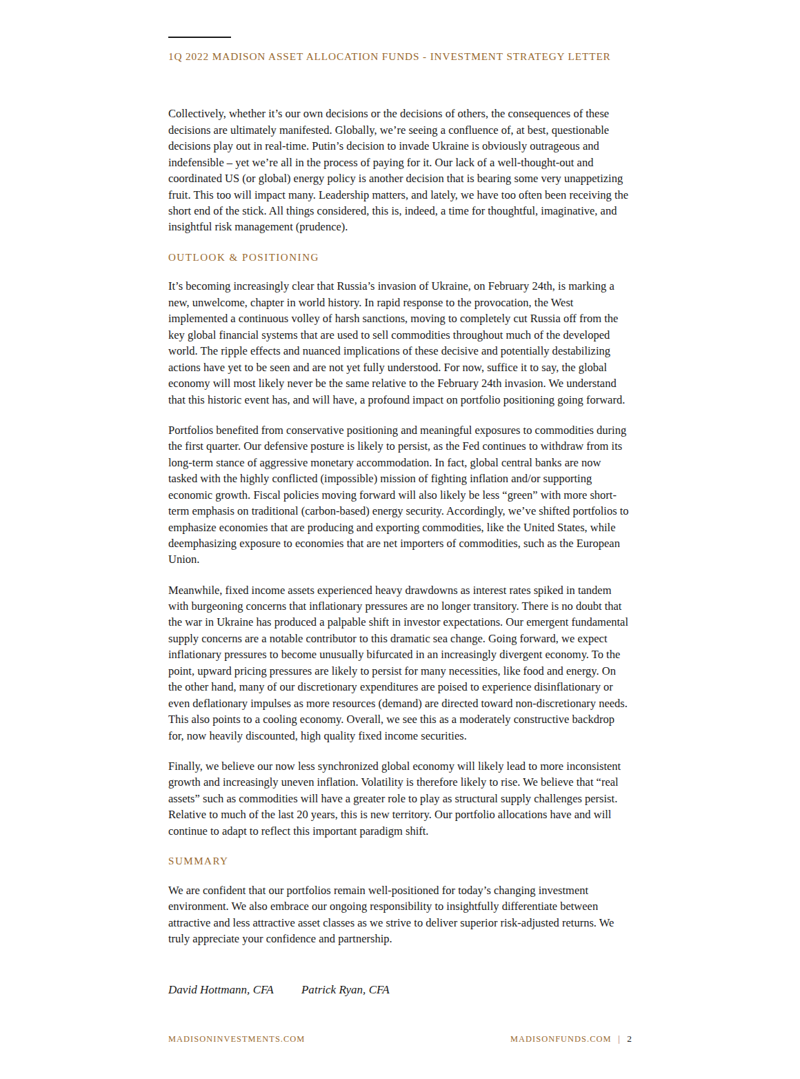1Q 2022 Madison Asset Allocation Funds - Investment Strategy Letter
Collectively, whether it’s our own decisions or the decisions of others, the consequences of these decisions are ultimately manifested. Globally, we’re seeing a confluence of, at best, questionable decisions play out in real-time. Putin’s decision to invade Ukraine is obviously outrageous and indefensible – yet we’re all in the process of paying for it. Our lack of a well-thought-out and coordinated US (or global) energy policy is another decision that is bearing some very unappetizing fruit. This too will impact many. Leadership matters, and lately, we have too often been receiving the short end of the stick. All things considered, this is, indeed, a time for thoughtful, imaginative, and insightful risk management (prudence).
Outlook & Positioning
It’s becoming increasingly clear that Russia’s invasion of Ukraine, on February 24th, is marking a new, unwelcome, chapter in world history. In rapid response to the provocation, the West implemented a continuous volley of harsh sanctions, moving to completely cut Russia off from the key global financial systems that are used to sell commodities throughout much of the developed world. The ripple effects and nuanced implications of these decisive and potentially destabilizing actions have yet to be seen and are not yet fully understood. For now, suffice it to say, the global economy will most likely never be the same relative to the February 24th invasion. We understand that this historic event has, and will have, a profound impact on portfolio positioning going forward.
Portfolios benefited from conservative positioning and meaningful exposures to commodities during the first quarter. Our defensive posture is likely to persist, as the Fed continues to withdraw from its long-term stance of aggressive monetary accommodation. In fact, global central banks are now tasked with the highly conflicted (impossible) mission of fighting inflation and/or supporting economic growth. Fiscal policies moving forward will also likely be less “green” with more short-term emphasis on traditional (carbon-based) energy security. Accordingly, we’ve shifted portfolios to emphasize economies that are producing and exporting commodities, like the United States, while deemphasizing exposure to economies that are net importers of commodities, such as the European Union.
Meanwhile, fixed income assets experienced heavy drawdowns as interest rates spiked in tandem with burgeoning concerns that inflationary pressures are no longer transitory. There is no doubt that the war in Ukraine has produced a palpable shift in investor expectations. Our emergent fundamental supply concerns are a notable contributor to this dramatic sea change. Going forward, we expect inflationary pressures to become unusually bifurcated in an increasingly divergent economy. To the point, upward pricing pressures are likely to persist for many necessities, like food and energy. On the other hand, many of our discretionary expenditures are poised to experience disinflationary or even deflationary impulses as more resources (demand) are directed toward non-discretionary needs. This also points to a cooling economy. Overall, we see this as a moderately constructive backdrop for, now heavily discounted, high quality fixed income securities.
Finally, we believe our now less synchronized global economy will likely lead to more inconsistent growth and increasingly uneven inflation. Volatility is therefore likely to rise. We believe that “real assets” such as commodities will have a greater role to play as structural supply challenges persist. Relative to much of the last 20 years, this is new territory. Our portfolio allocations have and will continue to adapt to reflect this important paradigm shift.
Summary
We are confident that our portfolios remain well-positioned for today’s changing investment environment. We also embrace our ongoing responsibility to insightfully differentiate between attractive and less attractive asset classes as we strive to deliver superior risk-adjusted returns. We truly appreciate your confidence and partnership.
David Hottmann, CFA Patrick Ryan, CFA
madisoninvestments.com
madisonfunds.com | 2